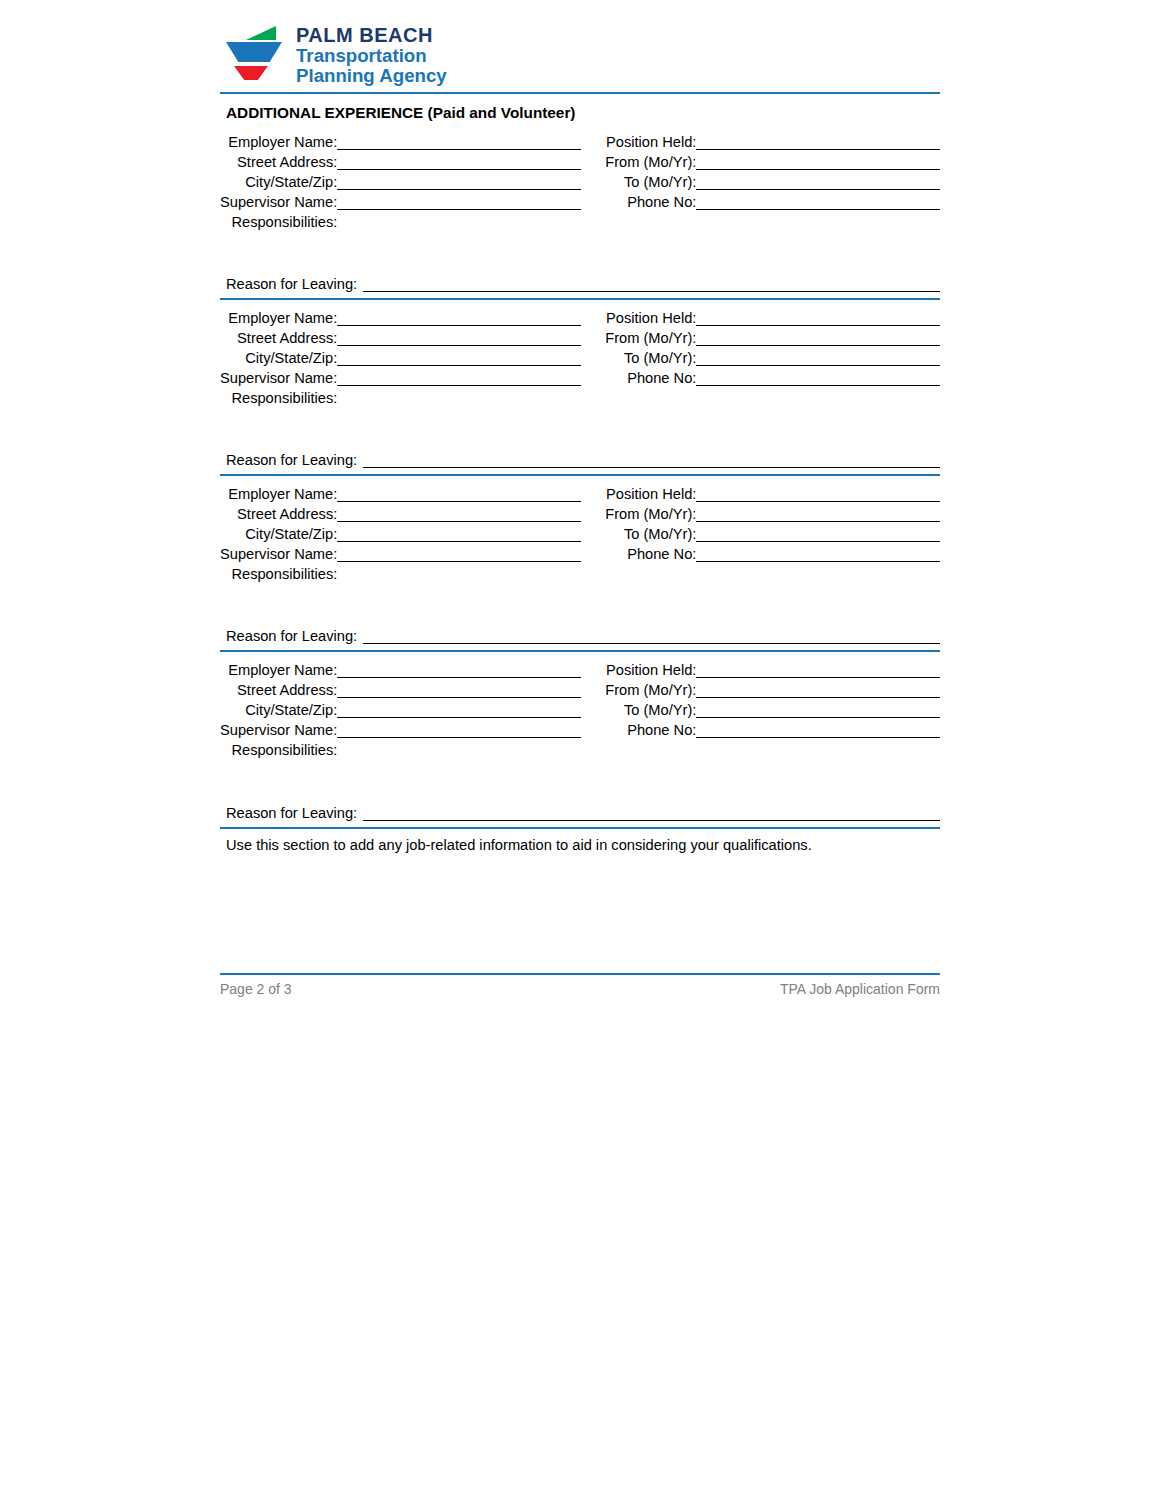PALM BEACH
Transportation
Planning Agency
ADDITIONAL EXPERIENCE (Paid and Volunteer)
| Employer Name: | | | Position Held: | |
| Street Address: | | | From (Mo/Yr): | |
| City/State/Zip: | | | To (Mo/Yr): | |
| Supervisor Name: | | | Phone No: | |
| Responsibilities: | |
Reason for Leaving:
| Employer Name: | | | Position Held: | |
| Street Address: | | | From (Mo/Yr): | |
| City/State/Zip: | | | To (Mo/Yr): | |
| Supervisor Name: | | | Phone No: | |
| Responsibilities: | |
Reason for Leaving:
| Employer Name: | | | Position Held: | |
| Street Address: | | | From (Mo/Yr): | |
| City/State/Zip: | | | To (Mo/Yr): | |
| Supervisor Name: | | | Phone No: | |
| Responsibilities: | |
Reason for Leaving:
| Employer Name: | | | Position Held: | |
| Street Address: | | | From (Mo/Yr): | |
| City/State/Zip: | | | To (Mo/Yr): | |
| Supervisor Name: | | | Phone No: | |
| Responsibilities: | |
Reason for Leaving:
Use this section to add any job-related information to aid in considering your qualifications.
Page 2 of 3 TPA Job Application Form